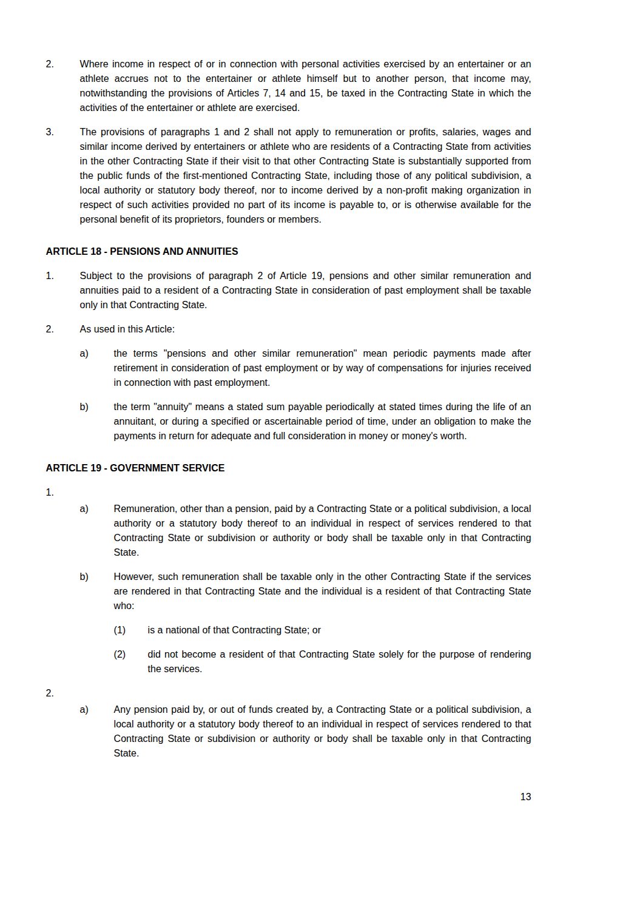2.
Where income in respect of or in connection with personal activities exercised by an entertainer or an athlete accrues not to the entertainer or athlete himself but to another person, that income may, notwithstanding the provisions of Articles 7, 14 and 15, be taxed in the Contracting State in which the activities of the entertainer or athlete are exercised.
3.
The provisions of paragraphs 1 and 2 shall not apply to remuneration or profits, salaries, wages and similar income derived by entertainers or athlete who are residents of a Contracting State from activities in the other Contracting State if their visit to that other Contracting State is substantially supported from the public funds of the first-mentioned Contracting State, including those of any political subdivision, a local authority or statutory body thereof, nor to income derived by a non-profit making organization in respect of such activities provided no part of its income is payable to, or is otherwise available for the personal benefit of its proprietors, founders or members.
ARTICLE 18 - PENSIONS AND ANNUITIES
1.
Subject to the provisions of paragraph 2 of Article 19, pensions and other similar remuneration and annuities paid to a resident of a Contracting State in consideration of past employment shall be taxable only in that Contracting State.
2.
As used in this Article:
a)
the terms "pensions and other similar remuneration" mean periodic payments made after retirement in consideration of past employment or by way of compensations for injuries received in connection with past employment.
b)
the term "annuity" means a stated sum payable periodically at stated times during the life of an annuitant, or during a specified or ascertainable period of time, under an obligation to make the payments in return for adequate and full consideration in money or money's worth.
ARTICLE 19 - GOVERNMENT SERVICE
1.
a)
Remuneration, other than a pension, paid by a Contracting State or a political subdivision, a local authority or a statutory body thereof to an individual in respect of services rendered to that Contracting State or subdivision or authority or body shall be taxable only in that Contracting State.
b)
However, such remuneration shall be taxable only in the other Contracting State if the services are rendered in that Contracting State and the individual is a resident of that Contracting State who:
(1)
is a national of that Contracting State; or
(2)
did not become a resident of that Contracting State solely for the purpose of rendering the services.
2.
a)
Any pension paid by, or out of funds created by, a Contracting State or a political subdivision, a local authority or a statutory body thereof to an individual in respect of services rendered to that Contracting State or subdivision or authority or body shall be taxable only in that Contracting State.
13